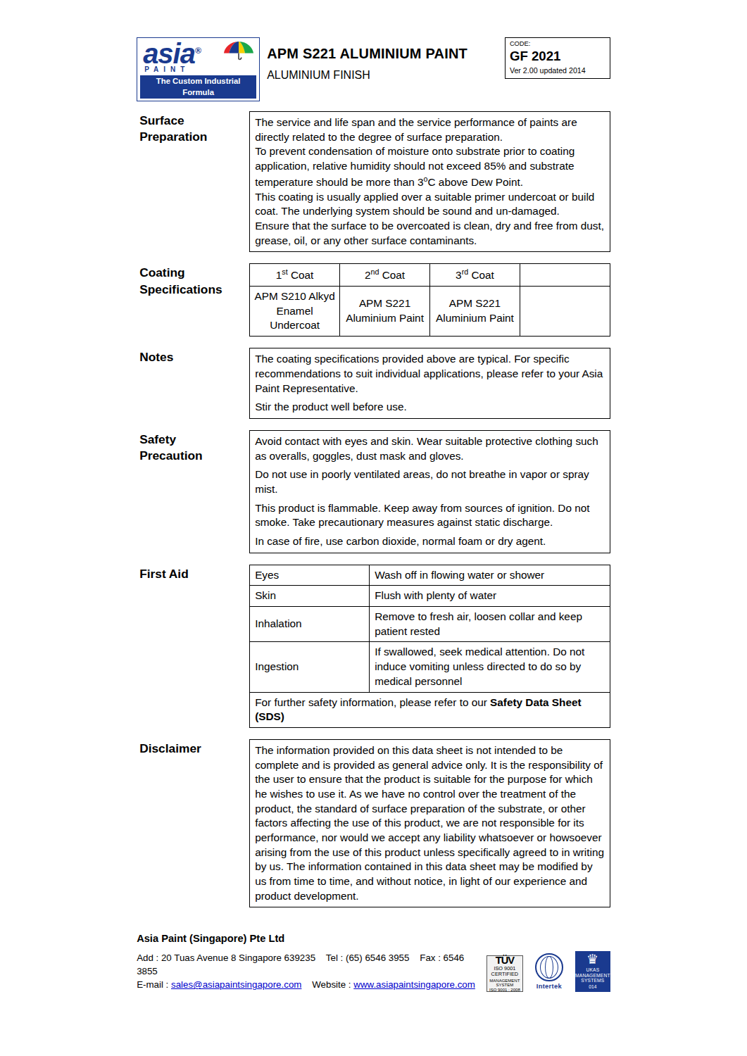asia®
PAINT
The Custom Industrial Formula
APM S221 ALUMINIUM PAINT
ALUMINIUM FINISH
CODE:
GF 2021
Ver 2.00 updated 2014
Surface
Preparation
The service and life span and the service performance of paints are directly related to the degree of surface preparation.
To prevent condensation of moisture onto substrate prior to coating application, relative humidity should not exceed 85% and substrate temperature should be more than 3oC above Dew Point.
This coating is usually applied over a suitable primer undercoat or build coat. The underlying system should be sound and un-damaged.
Ensure that the surface to be overcoated is clean, dry and free from dust, grease, oil, or any other surface contaminants.
Coating
Specifications
| 1 st Coat | 2 nd Coat | 3 rd Coat | |
| APM S210 Alkyd Enamel Undercoat | APM S221 Aluminium Paint | APM S221 Aluminium Paint | |
Notes
The coating specifications provided above are typical. For specific recommendations to suit individual applications, please refer to your Asia Paint Representative.
Stir the product well before use.
Safety
Precaution
Avoid contact with eyes and skin. Wear suitable protective clothing such as overalls, goggles, dust mask and gloves.
Do not use in poorly ventilated areas, do not breathe in vapor or spray mist.
This product is flammable. Keep away from sources of ignition. Do not smoke. Take precautionary measures against static discharge.
In case of fire, use carbon dioxide, normal foam or dry agent.
First Aid
| Eyes | Wash off in flowing water or shower |
| Skin | Flush with plenty of water |
| Inhalation | Remove to fresh air, loosen collar and keep patient rested |
| Ingestion | If swallowed, seek medical attention. Do not induce vomiting unless directed to do so by medical personnel |
| For further safety information, please refer to our Safety Data Sheet (SDS) |
Disclaimer
The information provided on this data sheet is not intended to be complete and is provided as general advice only. It is the responsibility of the user to ensure that the product is suitable for the purpose for which he wishes to use it. As we have no control over the treatment of the product, the standard of surface preparation of the substrate, or other factors affecting the use of this product, we are not responsible for its performance, nor would we accept any liability whatsoever or howsoever arising from the use of this product unless specifically agreed to in writing by us. The information contained in this data sheet may be modified by us from time to time, and without notice, in light of our experience and product development.
Asia Paint (Singapore) Pte Ltd
Add : 20 Tuas Avenue 8 Singapore 639235 Tel : (65) 6546 3955 Fax : 6546 3855
E-mail : sales@asiapaintsingapore.com Website : www.asiapaintsingapore.com
TÜV
ISO 9001
CERTIFIED
MANAGEMENT SYSTEM
ISO 9001 : 2008
Intertek
♛
UKAS
MANAGEMENT
SYSTEMS
014